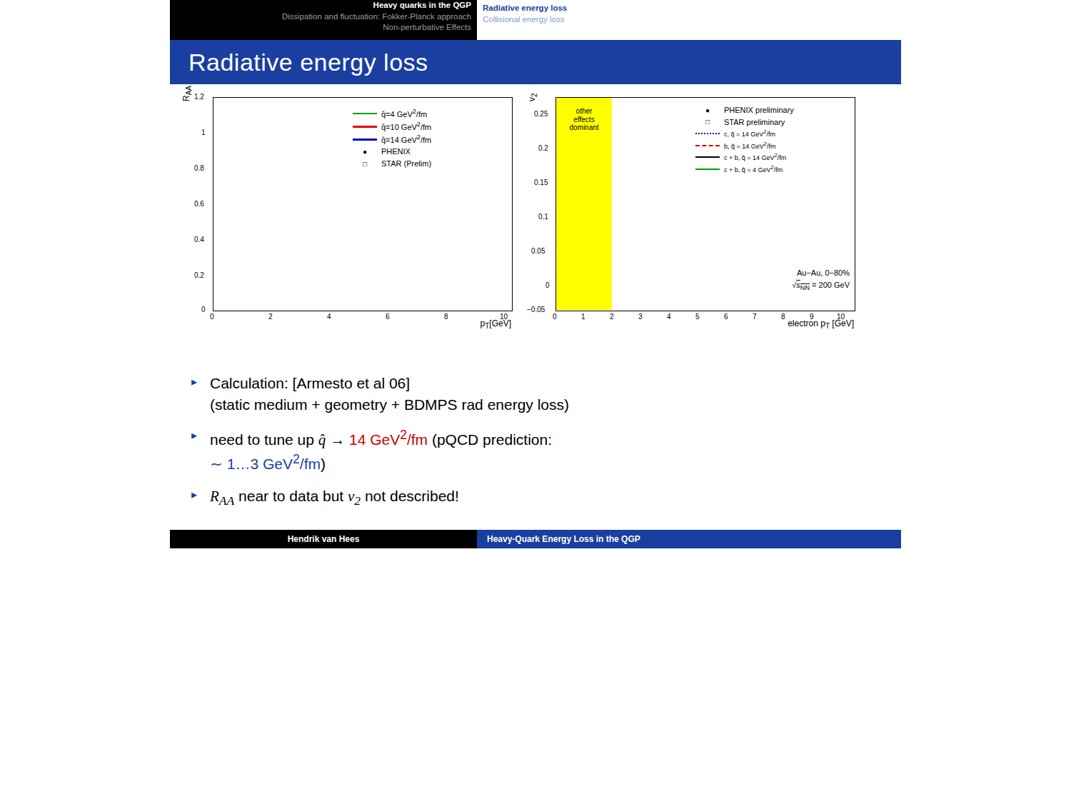Heavy quarks in the QGP
Dissipation and fluctuation: Fokker-Planck approach
Non-perturbative Effects
Radiative energy loss
Collisional energy loss
Radiative energy loss
RAA
pT[GeV]
1.2
1
0.8
0.6
0.4
0.2
0
0
2
4
6
8
10
q̂=4 GeV2/fm
q̂=10 GeV2/fm
q̂=14 GeV2/fm
●PHENIX
□STAR (Prelim)
v2
electron pT [GeV]
0.25
0.2
0.15
0.1
0.05
0
−0.05
0
1
2
3
4
5
6
7
8
9
10
other
effects
dominant
●PHENIX preliminary
□STAR preliminary
c, q̂ = 14 GeV2/fm
b, q̂ = 14 GeV2/fm
c + b, q̂ = 14 GeV2/fm
c + b, q̂ = 4 GeV2/fm
Au−Au, 0−80%
√sNN = 200 GeV
Calculation: [Armesto et al 06]
(static medium + geometry + BDMPS rad energy loss)
need to tune up q̂ → 14 GeV2/fm (pQCD prediction:
∼ 1…3 GeV2/fm)
RAA near to data but v2 not described!
Hendrik van Hees
Heavy-Quark Energy Loss in the QGP